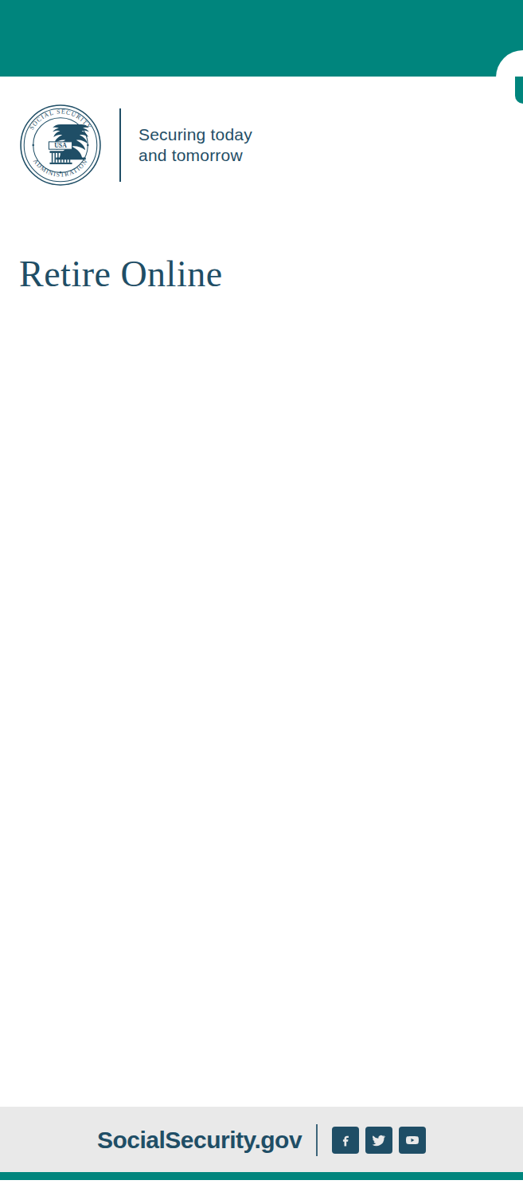SOCIAL SECURITY ADMINISTRATION USA
Securing today
and tomorrow
Retire Online
SocialSecurity.gov